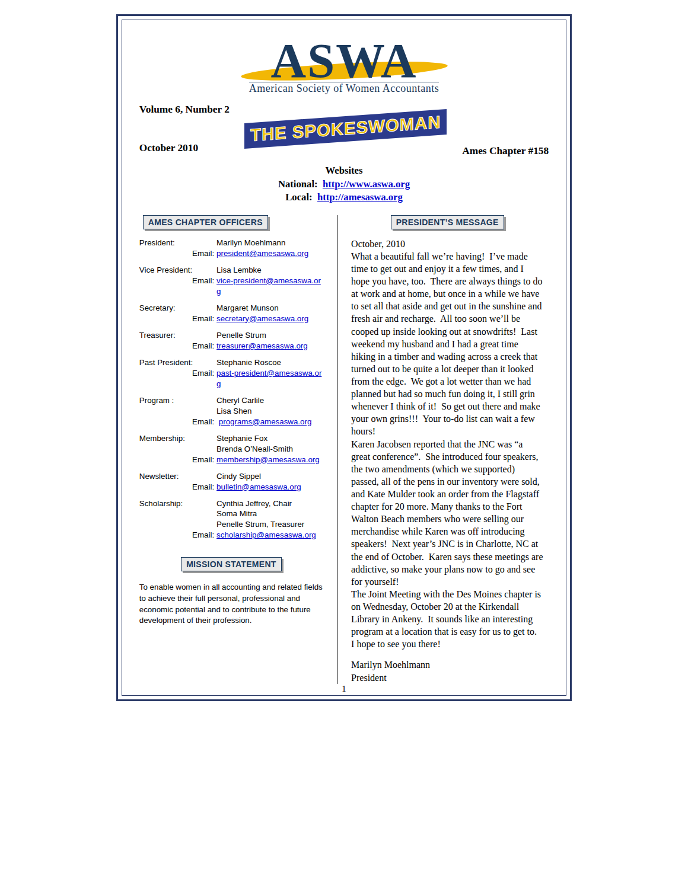ASWA American Society of Women Accountants
Volume 6, Number 2
October 2010
THE SPOKESWOMAN
Ames Chapter #158
Websites
National: http://www.aswa.org
Local: http://amesaswa.org
AMES CHAPTER OFFICERS
| President: | Marilyn Moehlmann |
| Email: | president@amesaswa.org |
| Vice President: | Lisa Lembke |
| Email: | vice-president@amesaswa.org |
| Secretary: | Margaret Munson |
| Email: | secretary@amesaswa.org |
| Treasurer: | Penelle Strum |
| Email: | treasurer@amesaswa.org |
| Past President: | Stephanie Roscoe |
| Email: | past-president@amesaswa.org |
| Program : | Cheryl Carlile |
| | Lisa Shen |
| Email: | programs@amesaswa.org |
| Membership: | Stephanie Fox |
| | Brenda O’Neall-Smith |
| Email: | membership@amesaswa.org |
| Newsletter: | Cindy Sippel |
| Email: | bulletin@amesaswa.org |
| Scholarship: | Cynthia Jeffrey, Chair |
| | Soma Mitra |
| | Penelle Strum, Treasurer |
| Email: | scholarship@amesaswa.org |
MISSION STATEMENT
To enable women in all accounting and related fields to achieve their full personal, professional and economic potential and to contribute to the future development of their profession.
PRESIDENT’S MESSAGE
October, 2010
What a beautiful fall we’re having! I’ve made time to get out and enjoy it a few times, and I hope you have, too. There are always things to do at work and at home, but once in a while we have to set all that aside and get out in the sunshine and fresh air and recharge. All too soon we’ll be cooped up inside looking out at snowdrifts! Last weekend my husband and I had a great time hiking in a timber and wading across a creek that turned out to be quite a lot deeper than it looked from the edge. We got a lot wetter than we had planned but had so much fun doing it, I still grin whenever I think of it! So get out there and make your own grins!!! Your to-do list can wait a few hours!
Karen Jacobsen reported that the JNC was “a great conference”. She introduced four speakers, the two amendments (which we supported) passed, all of the pens in our inventory were sold, and Kate Mulder took an order from the Flagstaff chapter for 20 more. Many thanks to the Fort Walton Beach members who were selling our merchandise while Karen was off introducing speakers! Next year’s JNC is in Charlotte, NC at the end of October. Karen says these meetings are addictive, so make your plans now to go and see for yourself!
The Joint Meeting with the Des Moines chapter is on Wednesday, October 20 at the Kirkendall Library in Ankeny. It sounds like an interesting program at a location that is easy for us to get to. I hope to see you there!
Marilyn Moehlmann
President
1